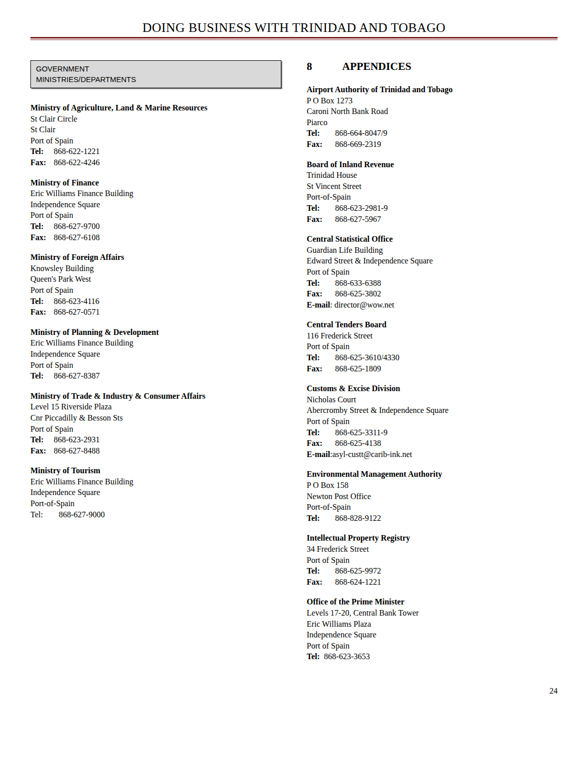DOING BUSINESS WITH TRINIDAD AND TOBAGO
GOVERNMENT
MINISTRIES/DEPARTMENTS
Ministry of Agriculture, Land & Marine Resources St Clair Circle St Clair Port of Spain Tel: 868-622-1221 Fax: 868-622-4246
Ministry of Finance Eric Williams Finance Building Independence Square Port of Spain Tel: 868-627-9700 Fax: 868-627-6108
Ministry of Foreign Affairs Knowsley Building Queen's Park West Port of Spain Tel: 868-623-4116 Fax: 868-627-0571
Ministry of Planning & Development Eric Williams Finance Building Independence Square Port of Spain Tel: 868-627-8387
Ministry of Trade & Industry & Consumer Affairs Level 15 Riverside Plaza Cnr Piccadilly & Besson Sts Port of Spain Tel: 868-623-2931 Fax: 868-627-8488
Ministry of Tourism Eric Williams Finance Building Independence Square Port-of-Spain Tel: 868-627-9000
8 APPENDICES
Airport Authority of Trinidad and Tobago P O Box 1273 Caroni North Bank Road Piarco Tel: 868-664-8047/9 Fax: 868-669-2319
Board of Inland Revenue Trinidad House St Vincent Street Port-of-Spain Tel: 868-623-2981-9 Fax: 868-627-5967
Central Statistical Office Guardian Life Building Edward Street & Independence Square Port of Spain Tel: 868-633-6388 Fax: 868-625-3802 E-mail: director@wow.net
Central Tenders Board 116 Frederick Street Port of Spain Tel: 868-625-3610/4330 Fax: 868-625-1809
Customs & Excise Division Nicholas Court Abercromby Street & Independence Square Port of Spain Tel: 868-625-3311-9 Fax: 868-625-4138 E-mail:asyl-custt@carib-ink.net
Environmental Management Authority P O Box 158 Newton Post Office Port-of-Spain Tel: 868-828-9122
Intellectual Property Registry 34 Frederick Street Port of Spain Tel: 868-625-9972 Fax: 868-624-1221
Office of the Prime Minister Levels 17-20, Central Bank Tower Eric Williams Plaza Independence Square Port of Spain Tel: 868-623-3653
24